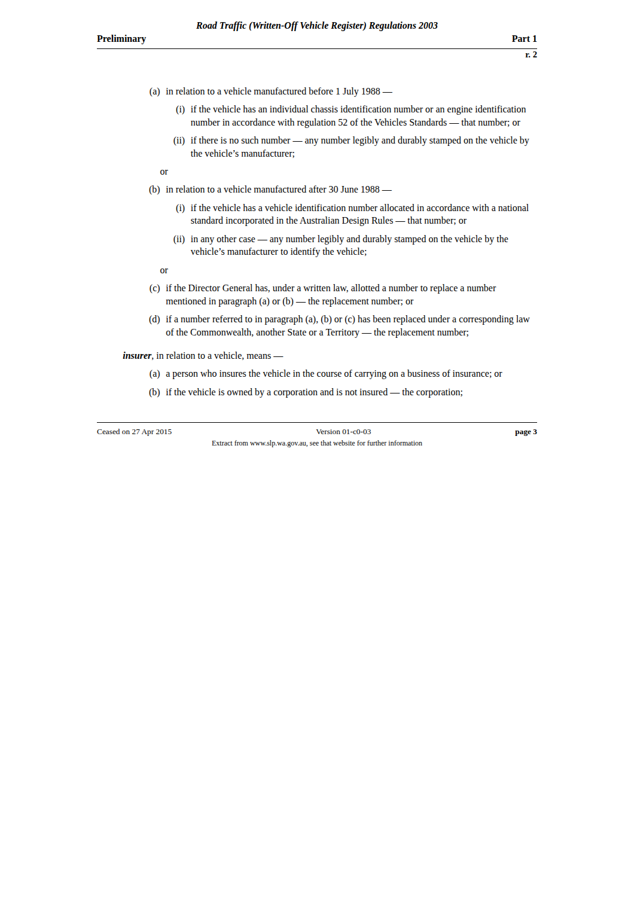Road Traffic (Written-Off Vehicle Register) Regulations 2003
Preliminary Part 1
r. 2
(a) in relation to a vehicle manufactured before 1 July 1988 —
(i) if the vehicle has an individual chassis identification number or an engine identification number in accordance with regulation 52 of the Vehicles Standards — that number; or
(ii) if there is no such number — any number legibly and durably stamped on the vehicle by the vehicle’s manufacturer;
or
(b) in relation to a vehicle manufactured after 30 June 1988 —
(i) if the vehicle has a vehicle identification number allocated in accordance with a national standard incorporated in the Australian Design Rules — that number; or
(ii) in any other case — any number legibly and durably stamped on the vehicle by the vehicle’s manufacturer to identify the vehicle;
or
(c) if the Director General has, under a written law, allotted a number to replace a number mentioned in paragraph (a) or (b) — the replacement number; or
(d) if a number referred to in paragraph (a), (b) or (c) has been replaced under a corresponding law of the Commonwealth, another State or a Territory — the replacement number;
insurer, in relation to a vehicle, means —
(a) a person who insures the vehicle in the course of carrying on a business of insurance; or
(b) if the vehicle is owned by a corporation and is not insured — the corporation;
Ceased on 27 Apr 2015 Version 01-c0-03 page 3
Extract from www.slp.wa.gov.au, see that website for further information